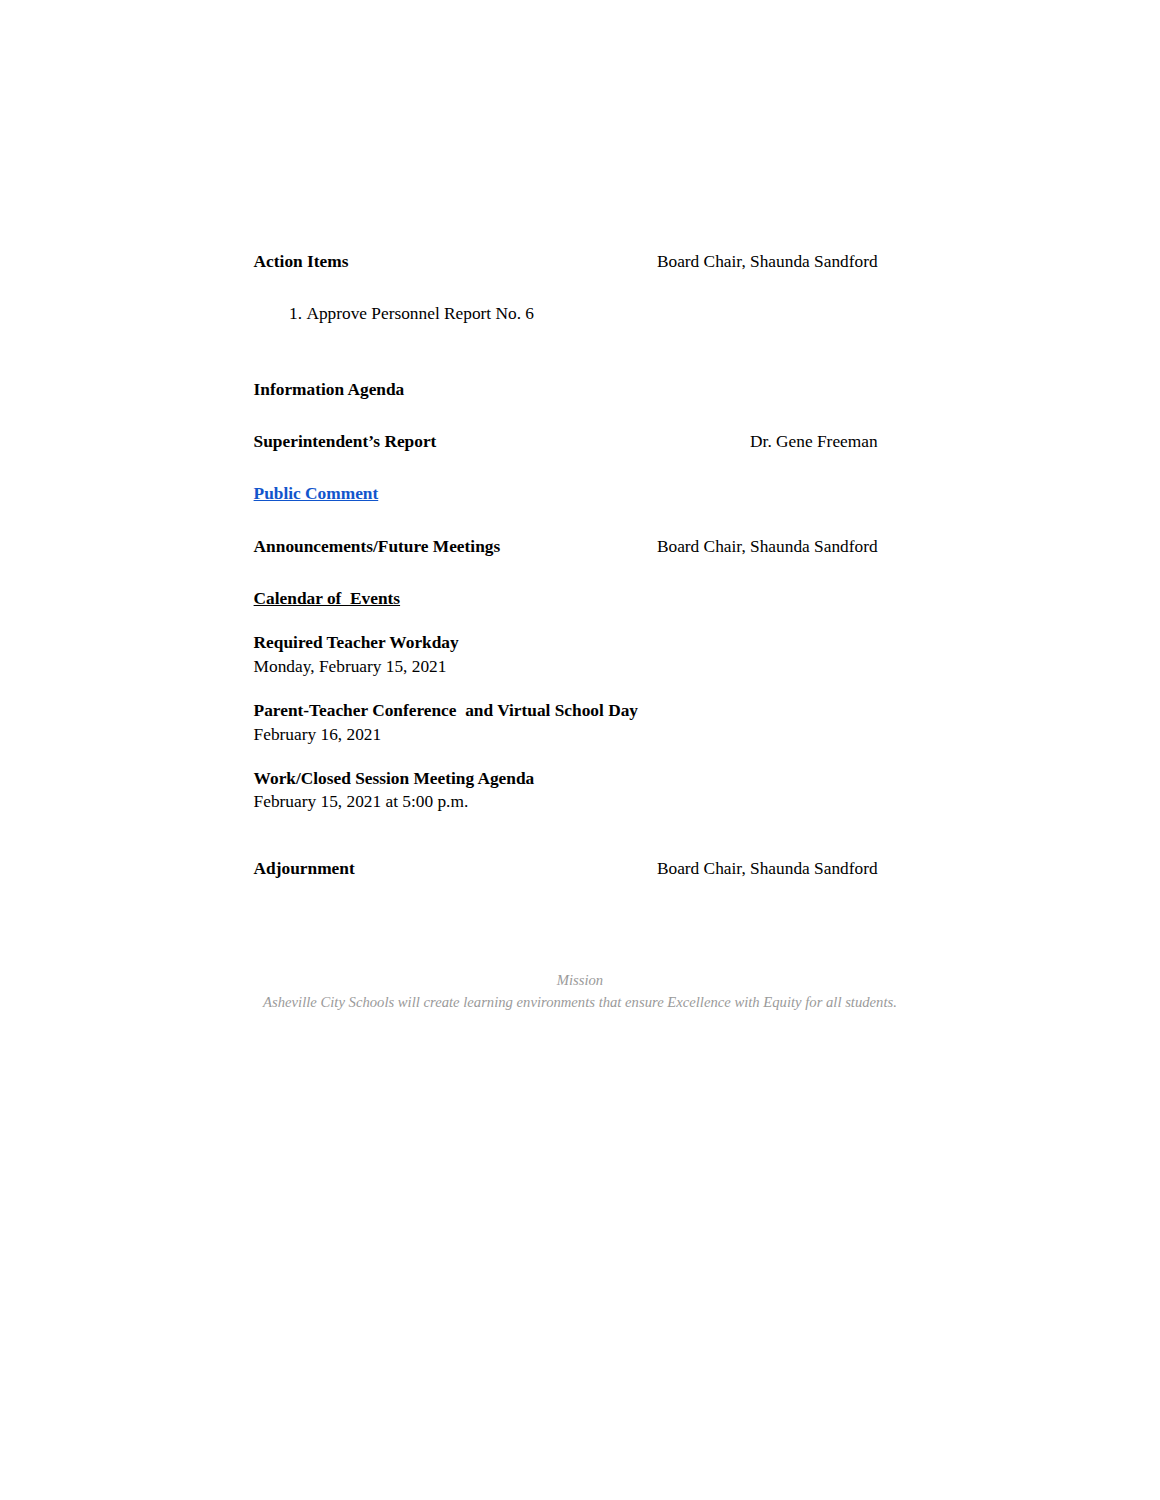Action Items Board Chair, Shaunda Sandford
Approve Personnel Report No. 6
Information Agenda
Superintendent’s Report Dr. Gene Freeman
Public Comment
Announcements/Future Meetings Board Chair, Shaunda Sandford
Calendar of Events
Required Teacher Workday
Monday, February 15, 2021
Parent-Teacher Conference and Virtual School Day
February 16, 2021
Work/Closed Session Meeting Agenda
February 15, 2021 at 5:00 p.m.
Adjournment Board Chair, Shaunda Sandford
Mission
Asheville City Schools will create learning environments that ensure Excellence with Equity for all students.